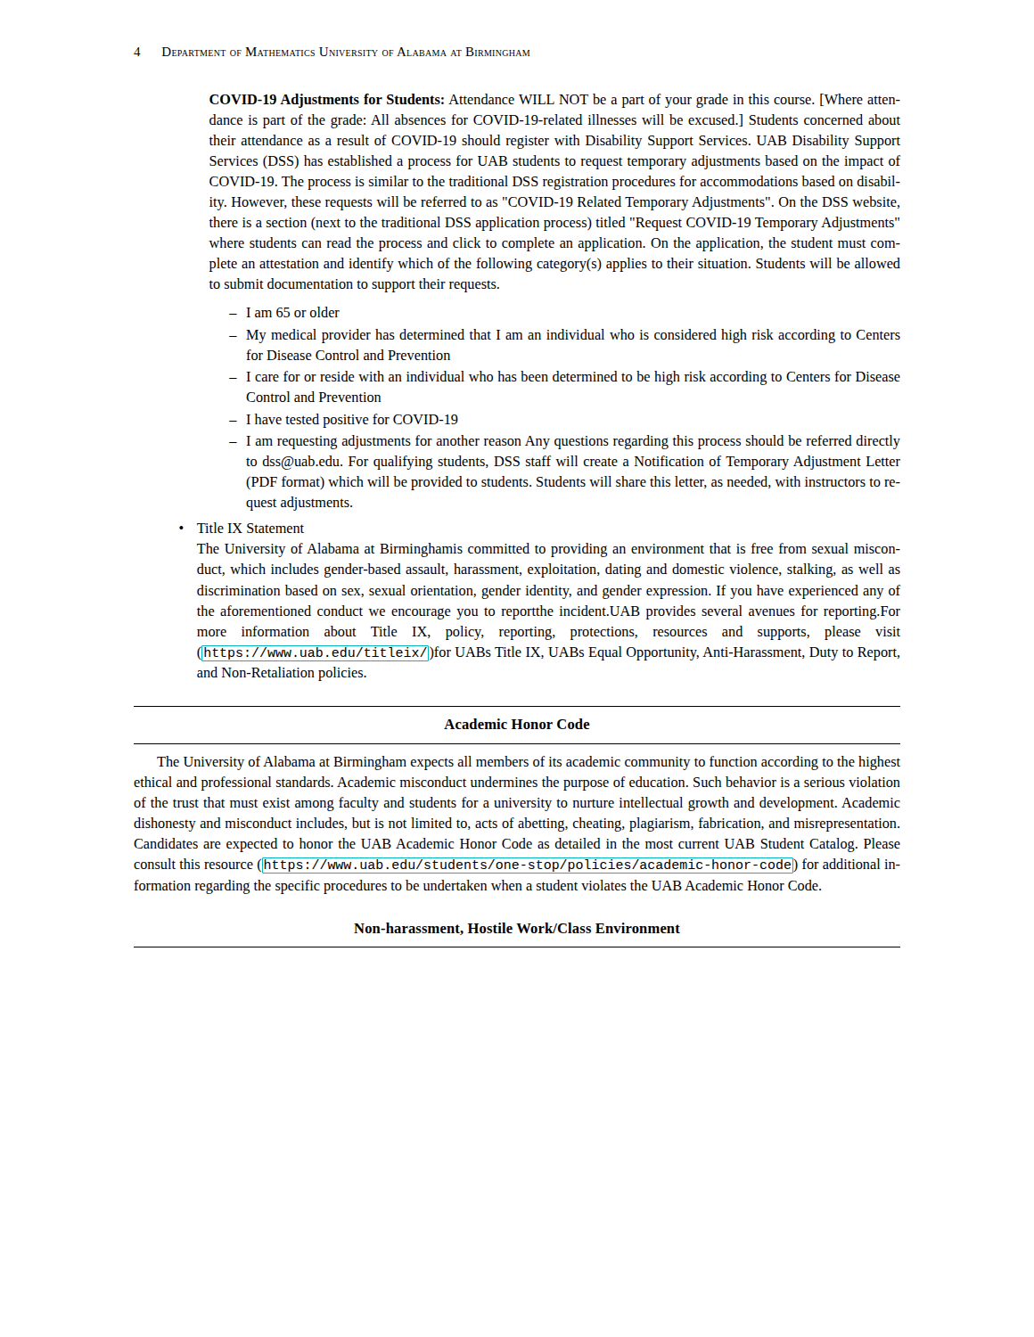4 Department of Mathematics University of Alabama at Birmingham
COVID-19 Adjustments for Students: Attendance WILL NOT be a part of your grade in this course. [Where attendance is part of the grade: All absences for COVID-19-related illnesses will be excused.] Students concerned about their attendance as a result of COVID-19 should register with Disability Support Services. UAB Disability Support Services (DSS) has established a process for UAB students to request temporary adjustments based on the impact of COVID-19. The process is similar to the traditional DSS registration procedures for accommodations based on disability. However, these requests will be referred to as "COVID-19 Related Temporary Adjustments". On the DSS website, there is a section (next to the traditional DSS application process) titled "Request COVID-19 Temporary Adjustments" where students can read the process and click to complete an application. On the application, the student must complete an attestation and identify which of the following category(s) applies to their situation. Students will be allowed to submit documentation to support their requests.
I am 65 or older
My medical provider has determined that I am an individual who is considered high risk according to Centers for Disease Control and Prevention
I care for or reside with an individual who has been determined to be high risk according to Centers for Disease Control and Prevention
I have tested positive for COVID-19
I am requesting adjustments for another reason Any questions regarding this process should be referred directly to dss@uab.edu. For qualifying students, DSS staff will create a Notification of Temporary Adjustment Letter (PDF format) which will be provided to students. Students will share this letter, as needed, with instructors to request adjustments.
Title IX Statement The University of Alabama at Birminghamis committed to providing an environment that is free from sexual misconduct, which includes gender-based assault, harassment, exploitation, dating and domestic violence, stalking, as well as discrimination based on sex, sexual orientation, gender identity, and gender expression. If you have experienced any of the aforementioned conduct we encourage you to reportthe incident.UAB provides several avenues for reporting.For more information about Title IX, policy, reporting, protections, resources and supports, please visit (https://www.uab.edu/titleix/) for UABs Title IX, UABs Equal Opportunity, Anti-Harassment, Duty to Report, and Non-Retaliation policies.
Academic Honor Code
The University of Alabama at Birmingham expects all members of its academic community to function according to the highest ethical and professional standards. Academic misconduct undermines the purpose of education. Such behavior is a serious violation of the trust that must exist among faculty and students for a university to nurture intellectual growth and development. Academic dishonesty and misconduct includes, but is not limited to, acts of abetting, cheating, plagiarism, fabrication, and misrepresentation. Candidates are expected to honor the UAB Academic Honor Code as detailed in the most current UAB Student Catalog. Please consult this resource (https://www.uab.edu/students/one-stop/policies/academic-honor-code) for additional information regarding the specific procedures to be undertaken when a student violates the UAB Academic Honor Code.
Non-harassment, Hostile Work/Class Environment